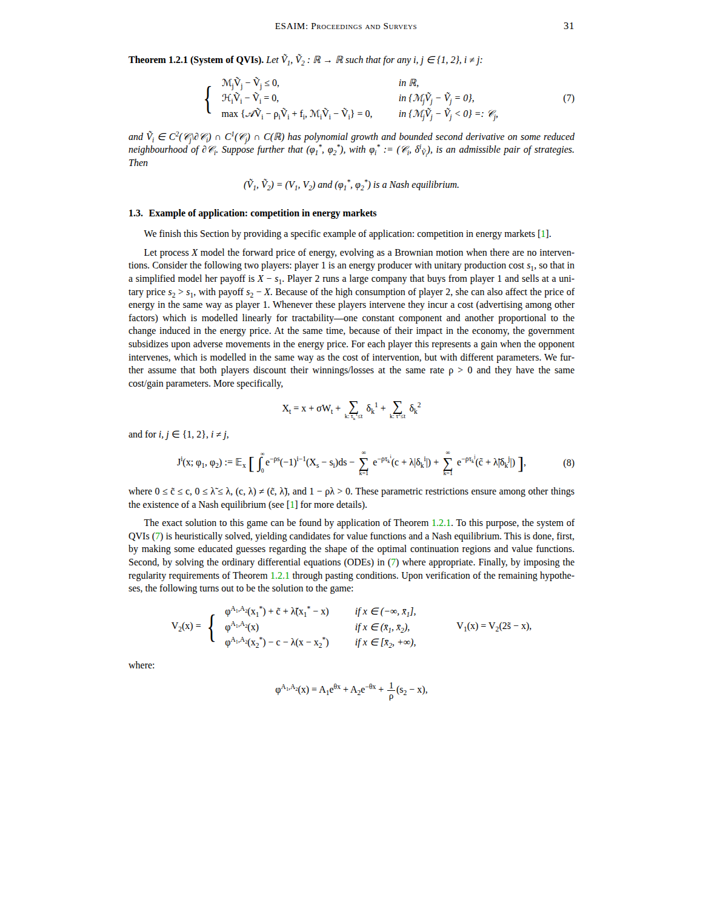ESAIM: Proceedings and Surveys 31
Theorem 1.2.1 (System of QVIs). Let Ṽ1, Ṽ2 : ℝ → ℝ such that for any i, j ∈ {1, 2}, i ≠ j:
{
| ℳ j Ṽ j − Ṽ j ≤ 0, | in ℝ, |
| ℋ i Ṽ i − Ṽ i = 0, | in {ℳ j Ṽ j − Ṽ j = 0}, |
| max {𝒜Ṽ i − ρ i Ṽ i + f i , ℳ i Ṽ i − Ṽ i } = 0, | in {ℳ j Ṽ j − Ṽ j < 0} =: 𝒞 j , |
(7)
and Ṽi ∈ C2(𝒞j\∂𝒞i) ∩ C1(𝒞j) ∩ C(ℝ) has polynomial growth and bounded second derivative on some reduced neighbourhood of ∂𝒞i. Suppose further that (φ1*, φ2*), with φi* := (𝒞i, δiṼi), is an admissible pair of strategies. Then
(Ṽ1, Ṽ2) = (V1, V2) and (φ1*, φ2*) is a Nash equilibrium.
1.3. Example of application: competition in energy markets
We finish this Section by providing a specific example of application: competition in energy markets [1].
Let process X model the forward price of energy, evolving as a Brownian motion when there are no interventions. Consider the following two players: player 1 is an energy producer with unitary production cost s1, so that in a simplified model her payoff is X − s1. Player 2 runs a large company that buys from player 1 and sells at a unitary price s2 > s1, with payoff s2 − X. Because of the high consumption of player 2, she can also affect the price of energy in the same way as player 1. Whenever these players intervene they incur a cost (advertising among other factors) which is modelled linearly for tractability—one constant component and another proportional to the change induced in the energy price. At the same time, because of their impact in the economy, the government subsidizes upon adverse movements in the energy price. For each player this represents a gain when the opponent intervenes, which is modelled in the same way as the cost of intervention, but with different parameters. We further assume that both players discount their winnings/losses at the same rate ρ > 0 and they have the same cost/gain parameters. More specifically,
Xt = x + σWt + ∑k: τk1≤t δk1 + ∑k: τ2≤t δk2
and for i, j ∈ {1, 2}, i ≠ j,
Ji(x; φ1, φ2) := 𝔼x [ ∫0∞ e−ρs(−1)i−1(Xs − si)ds − ∞∑k=1 e−ρτki(c + λ|δki|) + ∞∑k=1 e−ρτkj(c̃ + λ̃|δkj|) ], (8)
where 0 ≤ c̃ ≤ c, 0 ≤ λ̃ ≤ λ, (c, λ) ≠ (c̃, λ̃), and 1 − ρλ > 0. These parametric restrictions ensure among other things the existence of a Nash equilibrium (see [1] for more details).
The exact solution to this game can be found by application of Theorem 1.2.1. To this purpose, the system of QVIs (7) is heuristically solved, yielding candidates for value functions and a Nash equilibrium. This is done, first, by making some educated guesses regarding the shape of the optimal continuation regions and value functions. Second, by solving the ordinary differential equations (ODEs) in (7) where appropriate. Finally, by imposing the regularity requirements of Theorem 1.2.1 through pasting conditions. Upon verification of the remaining hypotheses, the following turns out to be the solution to the game:
V2(x) = {
| φ A 1 ,A 2 (x 1 * ) + c̃ + λ̃(x 1 * − x) | if x ∈ (−∞, x̄ 1 ], |
| φ A 1 ,A 2 (x) | if x ∈ (x̄ 1 , x̄ 2 ), |
| φ A 1 ,A 2 (x 2 * ) − c − λ(x − x 2 * ) | if x ∈ [x̄ 2 , +∞), |
V1(x) = V2(2s̃ − x),
where:
φA1,A2(x) = A1eθx + A2e−θx + 1 ρ(s2 − x),